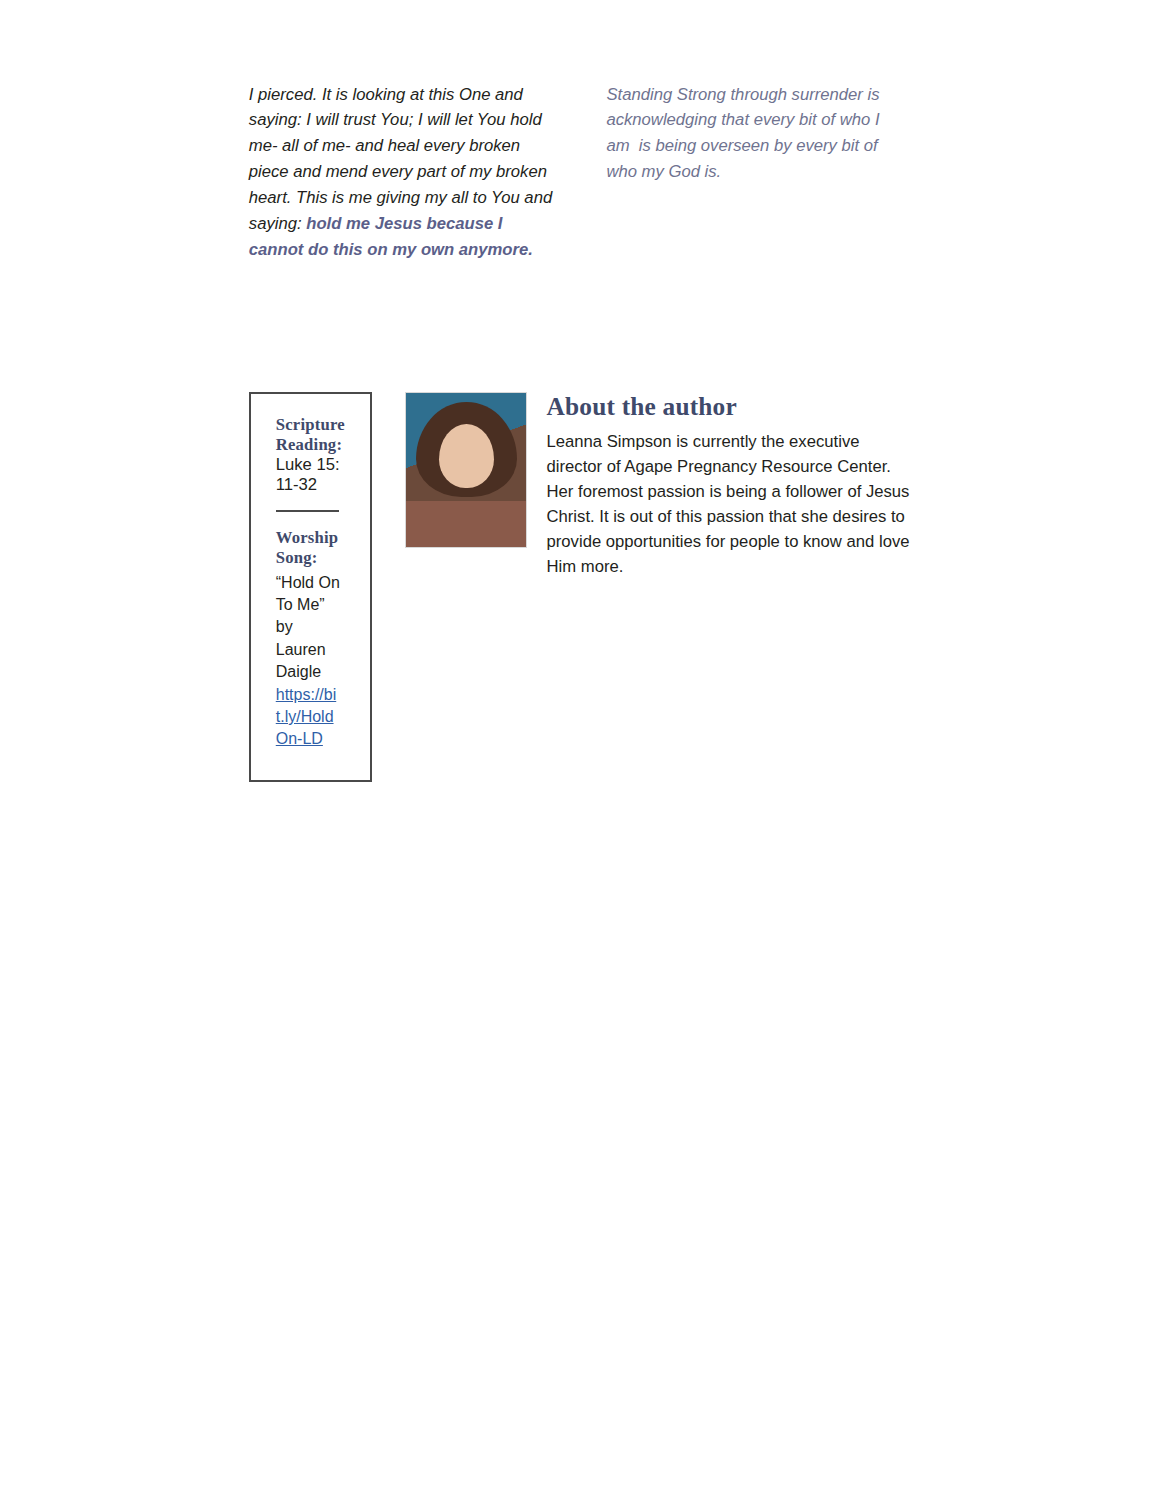I pierced. It is looking at this One and saying: I will trust You; I will let You hold me- all of me- and heal every broken piece and mend every part of my broken heart. This is me giving my all to You and saying: hold me Jesus because I cannot do this on my own anymore.
Standing Strong through surrender is acknowledging that every bit of who I am is being overseen by every bit of who my God is.
Scripture Reading: Luke 15: 11-32
Worship Song:
“Hold On To Me” by Lauren Daigle
https://bit.ly/HoldOn-LD
About the author
Leanna Simpson is currently the executive director of Agape Pregnancy Resource Center. Her foremost passion is being a follower of Jesus Christ. It is out of this passion that she desires to provide opportunities for people to know and love Him more.